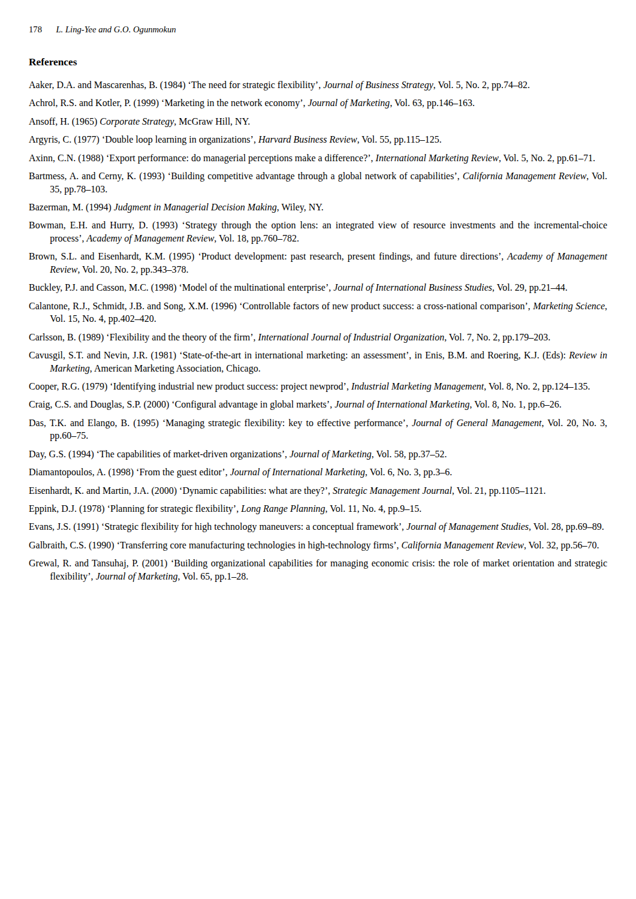178 L. Ling-Yee and G.O. Ogunmokun
References
Aaker, D.A. and Mascarenhas, B. (1984) ‘The need for strategic flexibility’, Journal of Business Strategy, Vol. 5, No. 2, pp.74–82.
Achrol, R.S. and Kotler, P. (1999) ‘Marketing in the network economy’, Journal of Marketing, Vol. 63, pp.146–163.
Ansoff, H. (1965) Corporate Strategy, McGraw Hill, NY.
Argyris, C. (1977) ‘Double loop learning in organizations’, Harvard Business Review, Vol. 55, pp.115–125.
Axinn, C.N. (1988) ‘Export performance: do managerial perceptions make a difference?’, International Marketing Review, Vol. 5, No. 2, pp.61–71.
Bartmess, A. and Cerny, K. (1993) ‘Building competitive advantage through a global network of capabilities’, California Management Review, Vol. 35, pp.78–103.
Bazerman, M. (1994) Judgment in Managerial Decision Making, Wiley, NY.
Bowman, E.H. and Hurry, D. (1993) ‘Strategy through the option lens: an integrated view of resource investments and the incremental-choice process’, Academy of Management Review, Vol. 18, pp.760–782.
Brown, S.L. and Eisenhardt, K.M. (1995) ‘Product development: past research, present findings, and future directions’, Academy of Management Review, Vol. 20, No. 2, pp.343–378.
Buckley, P.J. and Casson, M.C. (1998) ‘Model of the multinational enterprise’, Journal of International Business Studies, Vol. 29, pp.21–44.
Calantone, R.J., Schmidt, J.B. and Song, X.M. (1996) ‘Controllable factors of new product success: a cross-national comparison’, Marketing Science, Vol. 15, No. 4, pp.402–420.
Carlsson, B. (1989) ‘Flexibility and the theory of the firm’, International Journal of Industrial Organization, Vol. 7, No. 2, pp.179–203.
Cavusgil, S.T. and Nevin, J.R. (1981) ‘State-of-the-art in international marketing: an assessment’, in Enis, B.M. and Roering, K.J. (Eds): Review in Marketing, American Marketing Association, Chicago.
Cooper, R.G. (1979) ‘Identifying industrial new product success: project newprod’, Industrial Marketing Management, Vol. 8, No. 2, pp.124–135.
Craig, C.S. and Douglas, S.P. (2000) ‘Configural advantage in global markets’, Journal of International Marketing, Vol. 8, No. 1, pp.6–26.
Das, T.K. and Elango, B. (1995) ‘Managing strategic flexibility: key to effective performance’, Journal of General Management, Vol. 20, No. 3, pp.60–75.
Day, G.S. (1994) ‘The capabilities of market-driven organizations’, Journal of Marketing, Vol. 58, pp.37–52.
Diamantopoulos, A. (1998) ‘From the guest editor’, Journal of International Marketing, Vol. 6, No. 3, pp.3–6.
Eisenhardt, K. and Martin, J.A. (2000) ‘Dynamic capabilities: what are they?’, Strategic Management Journal, Vol. 21, pp.1105–1121.
Eppink, D.J. (1978) ‘Planning for strategic flexibility’, Long Range Planning, Vol. 11, No. 4, pp.9–15.
Evans, J.S. (1991) ‘Strategic flexibility for high technology maneuvers: a conceptual framework’, Journal of Management Studies, Vol. 28, pp.69–89.
Galbraith, C.S. (1990) ‘Transferring core manufacturing technologies in high-technology firms’, California Management Review, Vol. 32, pp.56–70.
Grewal, R. and Tansuhaj, P. (2001) ‘Building organizational capabilities for managing economic crisis: the role of market orientation and strategic flexibility’, Journal of Marketing, Vol. 65, pp.1–28.